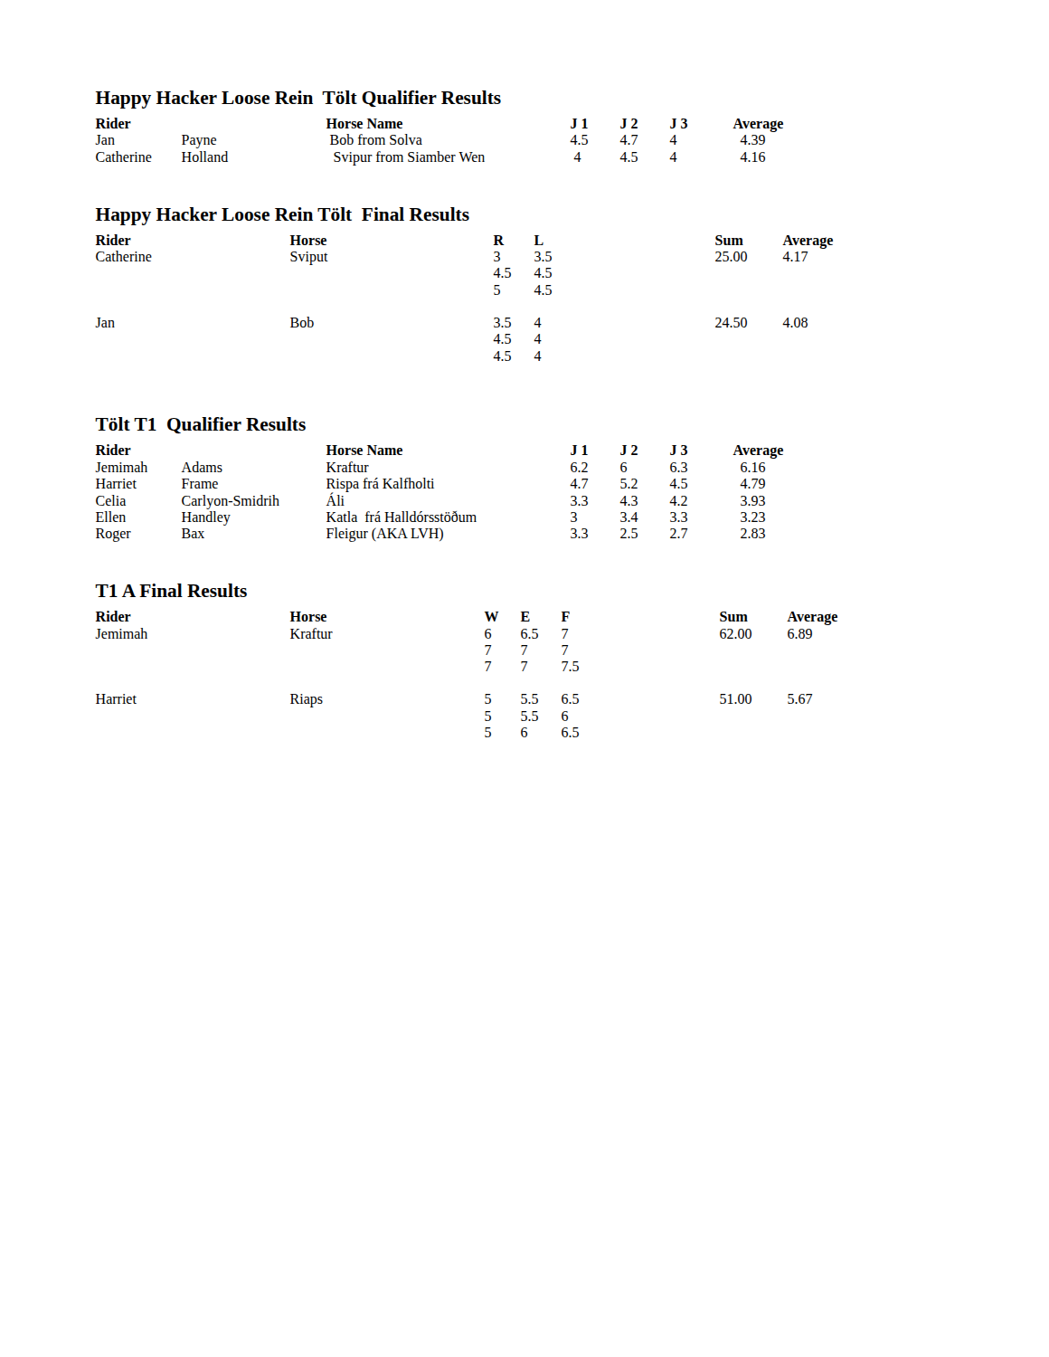Happy Hacker Loose Rein Tölt Qualifier Results
| Rider | Horse Name | J 1 | J 2 | J 3 | Average |
| --- | --- | --- | --- | --- | --- |
| Jan | Payne | Bob from Solva | 4.5 | 4.7 | 4 | 4.39 |
| Catherine | Holland | Svipur from Siamber Wen | 4 | 4.5 | 4 | 4.16 |
Happy Hacker Loose Rein Tölt Final Results
| Rider | Horse | R | L | Sum | Average |
| --- | --- | --- | --- | --- | --- |
| Catherine | Sviput | 3 | 3.5 | 25.00 | 4.17 |
| | | 4.5 | 4.5 | | |
| | | 5 | 4.5 | | |
| Jan | Bob | 3.5 | 4 | 24.50 | 4.08 |
| | | 4.5 | 4 | | |
| | | 4.5 | 4 | | |
Tölt T1 Qualifier Results
| Rider | Horse Name | J 1 | J 2 | J 3 | Average |
| --- | --- | --- | --- | --- | --- |
| Jemimah | Adams | Kraftur | 6.2 | 6 | 6.3 | 6.16 |
| Harriet | Frame | Rispa frá Kalfholti | 4.7 | 5.2 | 4.5 | 4.79 |
| Celia | Carlyon-Smidrih | Áli | 3.3 | 4.3 | 4.2 | 3.93 |
| Ellen | Handley | Katla frá Halldórsstöðum | 3 | 3.4 | 3.3 | 3.23 |
| Roger | Bax | Fleigur (AKA LVH) | 3.3 | 2.5 | 2.7 | 2.83 |
T1 A Final Results
| Rider | Horse | W | E | F | Sum | Average |
| --- | --- | --- | --- | --- | --- | --- |
| Jemimah | Kraftur | 6 | 6.5 | 7 | 62.00 | 6.89 |
| | | 7 | 7 | 7 | | |
| | | 7 | 7 | 7.5 | | |
| Harriet | Riaps | 5 | 5.5 | 6.5 | 51.00 | 5.67 |
| | | 5 | 5.5 | 6 | | |
| | | 5 | 6 | 6.5 | | |